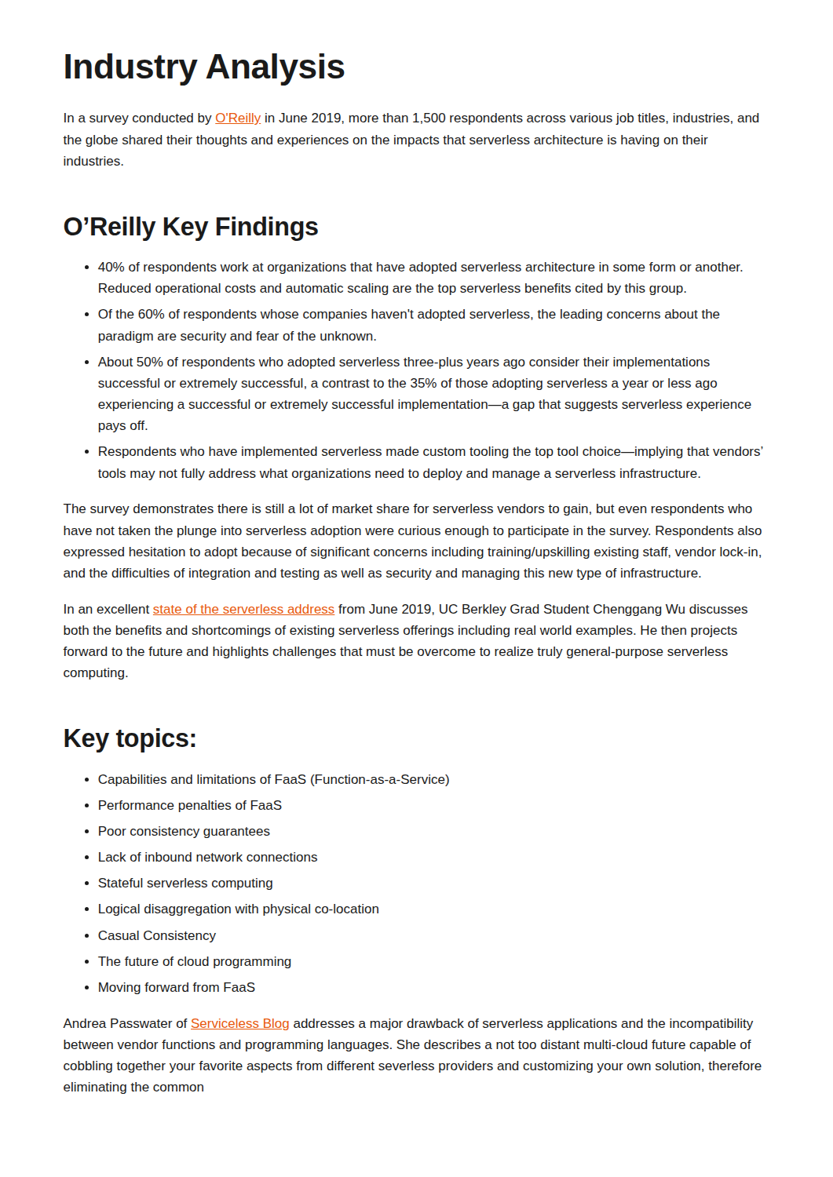Industry Analysis
In a survey conducted by O'Reilly in June 2019, more than 1,500 respondents across various job titles, industries, and the globe shared their thoughts and experiences on the impacts that serverless architecture is having on their industries.
O’Reilly Key Findings
40% of respondents work at organizations that have adopted serverless architecture in some form or another. Reduced operational costs and automatic scaling are the top serverless benefits cited by this group.
Of the 60% of respondents whose companies haven't adopted serverless, the leading concerns about the paradigm are security and fear of the unknown.
About 50% of respondents who adopted serverless three-plus years ago consider their implementations successful or extremely successful, a contrast to the 35% of those adopting serverless a year or less ago experiencing a successful or extremely successful implementation—a gap that suggests serverless experience pays off.
Respondents who have implemented serverless made custom tooling the top tool choice—implying that vendors’ tools may not fully address what organizations need to deploy and manage a serverless infrastructure.
The survey demonstrates there is still a lot of market share for serverless vendors to gain, but even respondents who have not taken the plunge into serverless adoption were curious enough to participate in the survey. Respondents also expressed hesitation to adopt because of significant concerns including training/upskilling existing staff, vendor lock-in, and the difficulties of integration and testing as well as security and managing this new type of infrastructure.
In an excellent state of the serverless address from June 2019, UC Berkley Grad Student Chenggang Wu discusses both the benefits and shortcomings of existing serverless offerings including real world examples. He then projects forward to the future and highlights challenges that must be overcome to realize truly general-purpose serverless computing.
Key topics:
Capabilities and limitations of FaaS (Function-as-a-Service)
Performance penalties of FaaS
Poor consistency guarantees
Lack of inbound network connections
Stateful serverless computing
Logical disaggregation with physical co-location
Casual Consistency
The future of cloud programming
Moving forward from FaaS
Andrea Passwater of Serviceless Blog addresses a major drawback of serverless applications and the incompatibility between vendor functions and programming languages. She describes a not too distant multi-cloud future capable of cobbling together your favorite aspects from different severless providers and customizing your own solution, therefore eliminating the common